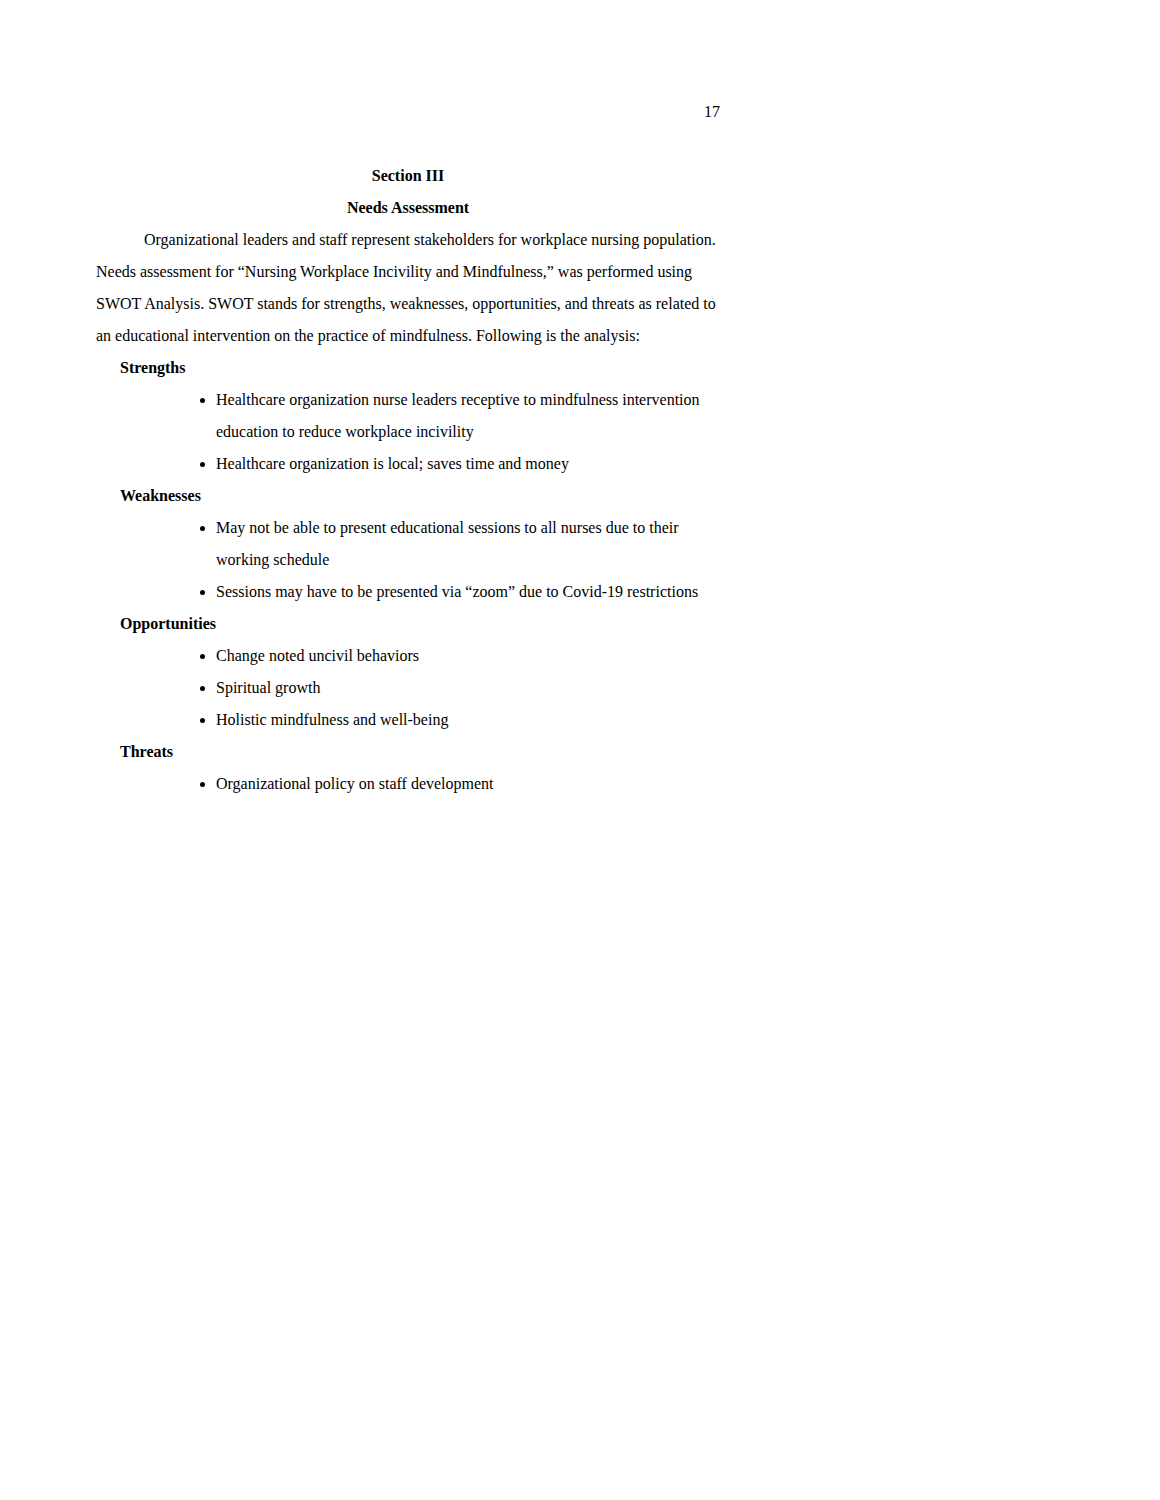17
Section III
Needs Assessment
Organizational leaders and staff represent stakeholders for workplace nursing population. Needs assessment for “Nursing Workplace Incivility and Mindfulness,” was performed using SWOT Analysis. SWOT stands for strengths, weaknesses, opportunities, and threats as related to an educational intervention on the practice of mindfulness. Following is the analysis:
Strengths
Healthcare organization nurse leaders receptive to mindfulness intervention education to reduce workplace incivility
Healthcare organization is local; saves time and money
Weaknesses
May not be able to present educational sessions to all nurses due to their working schedule
Sessions may have to be presented via “zoom” due to Covid-19 restrictions
Opportunities
Change noted uncivil behaviors
Spiritual growth
Holistic mindfulness and well-being
Threats
Organizational policy on staff development